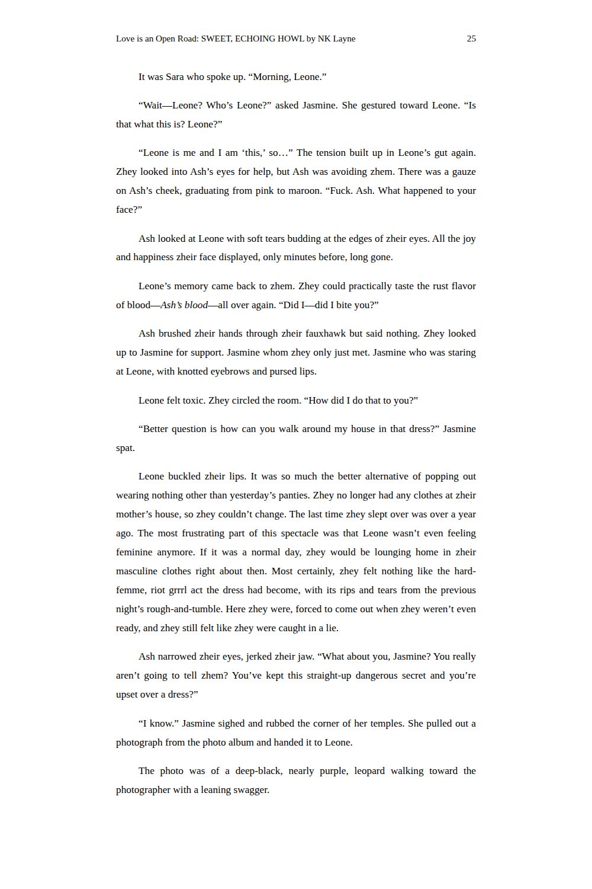Love is an Open Road: SWEET, ECHOING HOWL by NK Layne 25
It was Sara who spoke up. “Morning, Leone.”
“Wait—Leone? Who’s Leone?” asked Jasmine. She gestured toward Leone. “Is that what this is? Leone?”
“Leone is me and I am ‘this,’ so…” The tension built up in Leone’s gut again. Zhey looked into Ash’s eyes for help, but Ash was avoiding zhem. There was a gauze on Ash’s cheek, graduating from pink to maroon. “Fuck. Ash. What happened to your face?”
Ash looked at Leone with soft tears budding at the edges of zheir eyes. All the joy and happiness zheir face displayed, only minutes before, long gone.
Leone’s memory came back to zhem. Zhey could practically taste the rust flavor of blood—Ash’s blood—all over again. “Did I—did I bite you?”
Ash brushed zheir hands through zheir fauxhawk but said nothing. Zhey looked up to Jasmine for support. Jasmine whom zhey only just met. Jasmine who was staring at Leone, with knotted eyebrows and pursed lips.
Leone felt toxic. Zhey circled the room. “How did I do that to you?”
“Better question is how can you walk around my house in that dress?” Jasmine spat.
Leone buckled zheir lips. It was so much the better alternative of popping out wearing nothing other than yesterday’s panties. Zhey no longer had any clothes at zheir mother’s house, so zhey couldn’t change. The last time zhey slept over was over a year ago. The most frustrating part of this spectacle was that Leone wasn’t even feeling feminine anymore. If it was a normal day, zhey would be lounging home in zheir masculine clothes right about then. Most certainly, zhey felt nothing like the hard-femme, riot grrrl act the dress had become, with its rips and tears from the previous night’s rough-and-tumble. Here zhey were, forced to come out when zhey weren’t even ready, and zhey still felt like zhey were caught in a lie.
Ash narrowed zheir eyes, jerked zheir jaw. “What about you, Jasmine? You really aren’t going to tell zhem? You’ve kept this straight-up dangerous secret and you’re upset over a dress?”
“I know.” Jasmine sighed and rubbed the corner of her temples. She pulled out a photograph from the photo album and handed it to Leone.
The photo was of a deep-black, nearly purple, leopard walking toward the photographer with a leaning swagger.